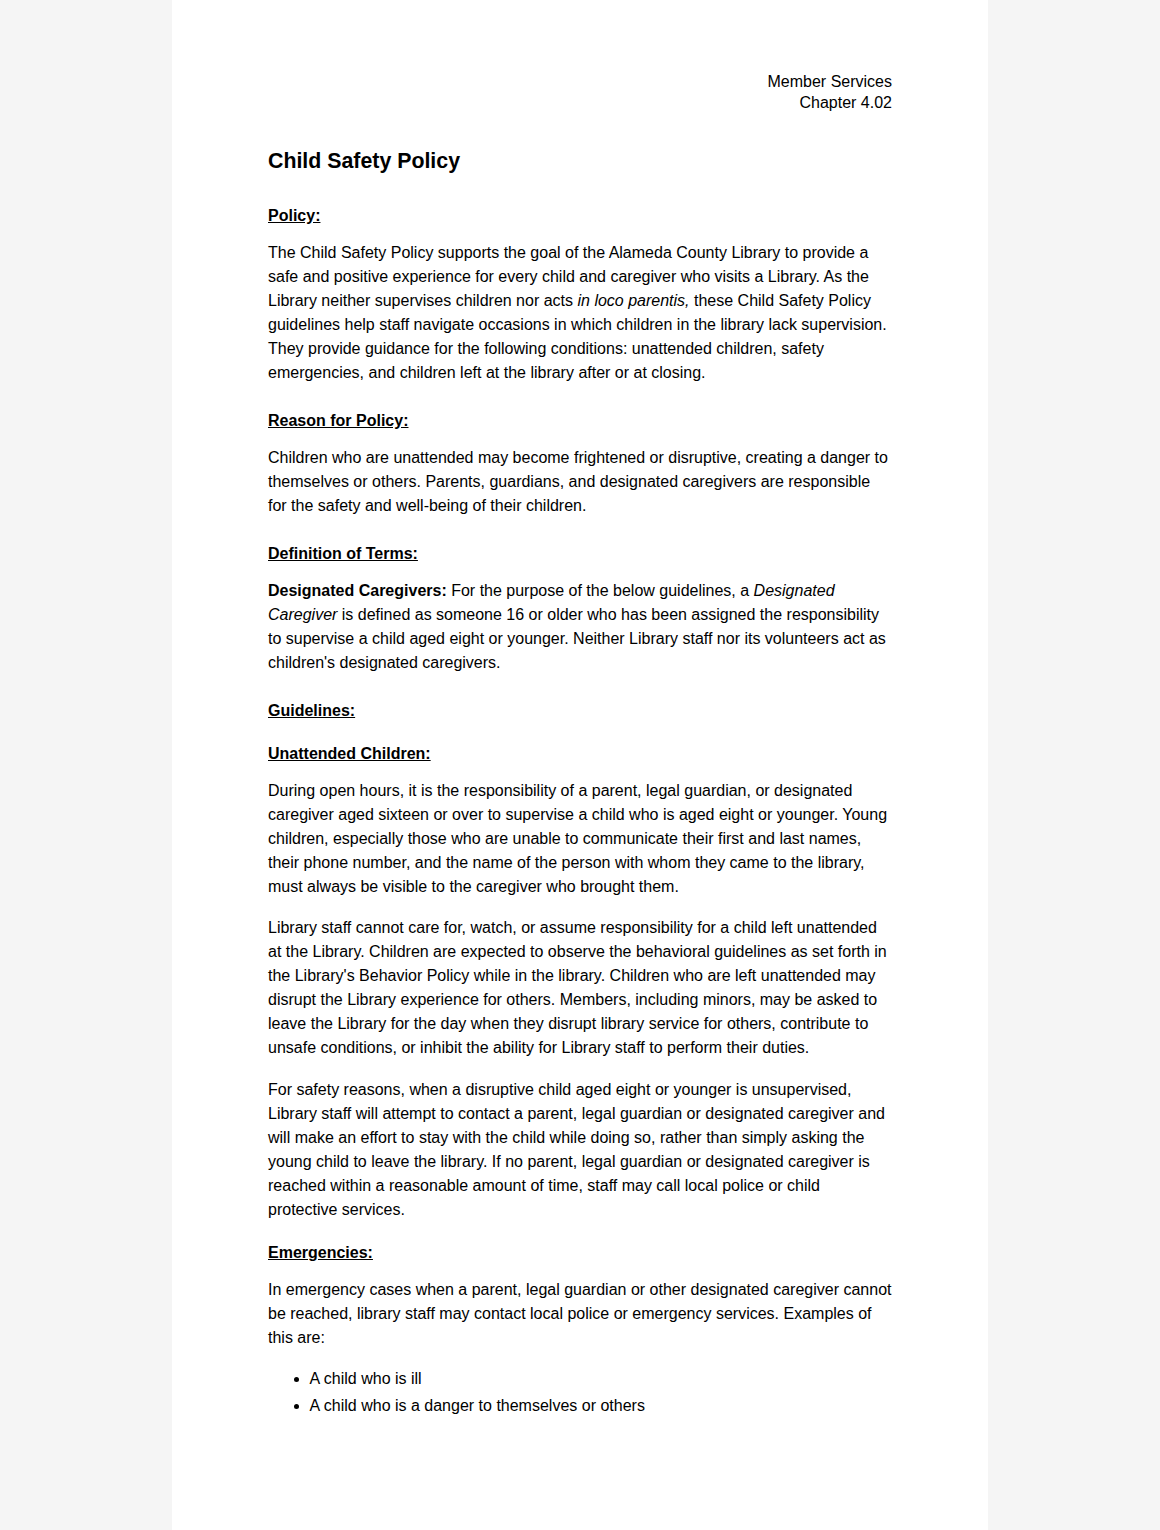Member Services
Chapter 4.02
Child Safety Policy
Policy:
The Child Safety Policy supports the goal of the Alameda County Library to provide a safe and positive experience for every child and caregiver who visits a Library. As the Library neither supervises children nor acts in loco parentis, these Child Safety Policy guidelines help staff navigate occasions in which children in the library lack supervision. They provide guidance for the following conditions: unattended children, safety emergencies, and children left at the library after or at closing.
Reason for Policy:
Children who are unattended may become frightened or disruptive, creating a danger to themselves or others. Parents, guardians, and designated caregivers are responsible for the safety and well-being of their children.
Definition of Terms:
Designated Caregivers: For the purpose of the below guidelines, a Designated Caregiver is defined as someone 16 or older who has been assigned the responsibility to supervise a child aged eight or younger. Neither Library staff nor its volunteers act as children's designated caregivers.
Guidelines:
Unattended Children:
During open hours, it is the responsibility of a parent, legal guardian, or designated caregiver aged sixteen or over to supervise a child who is aged eight or younger. Young children, especially those who are unable to communicate their first and last names, their phone number, and the name of the person with whom they came to the library, must always be visible to the caregiver who brought them.
Library staff cannot care for, watch, or assume responsibility for a child left unattended at the Library. Children are expected to observe the behavioral guidelines as set forth in the Library's Behavior Policy while in the library. Children who are left unattended may disrupt the Library experience for others. Members, including minors, may be asked to leave the Library for the day when they disrupt library service for others, contribute to unsafe conditions, or inhibit the ability for Library staff to perform their duties.
For safety reasons, when a disruptive child aged eight or younger is unsupervised, Library staff will attempt to contact a parent, legal guardian or designated caregiver and will make an effort to stay with the child while doing so, rather than simply asking the young child to leave the library. If no parent, legal guardian or designated caregiver is reached within a reasonable amount of time, staff may call local police or child protective services.
Emergencies:
In emergency cases when a parent, legal guardian or other designated caregiver cannot be reached, library staff may contact local police or emergency services. Examples of this are:
A child who is ill
A child who is a danger to themselves or others